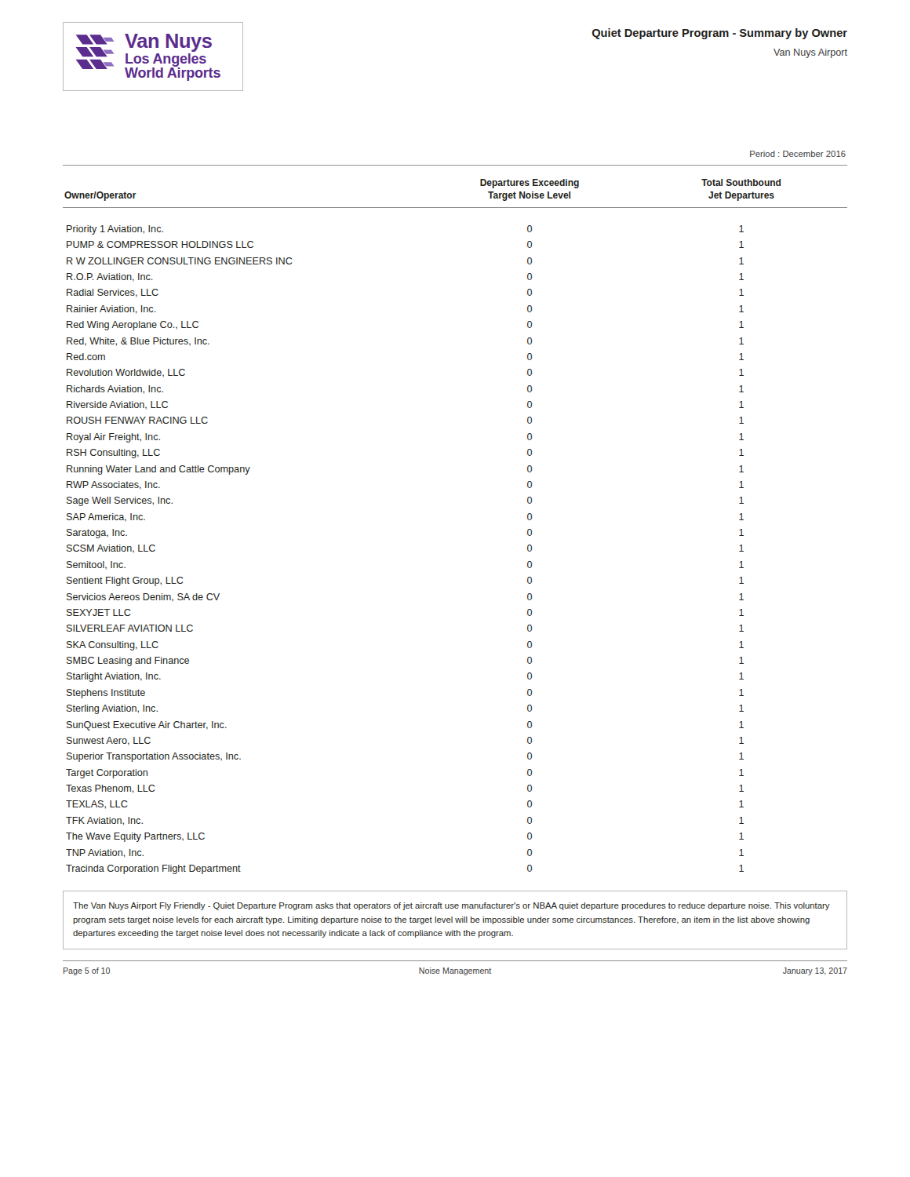Van Nuys
Los Angeles
World Airports
Quiet Departure Program - Summary by Owner
Van Nuys Airport
Period : December 2016
| Owner/Operator | Departures Exceeding Target Noise Level | Total Southbound Jet Departures |
| --- | --- | --- |
| Priority 1 Aviation, Inc. | 0 | 1 |
| PUMP & COMPRESSOR HOLDINGS LLC | 0 | 1 |
| R W ZOLLINGER CONSULTING ENGINEERS INC | 0 | 1 |
| R.O.P. Aviation, Inc. | 0 | 1 |
| Radial Services, LLC | 0 | 1 |
| Rainier Aviation, Inc. | 0 | 1 |
| Red Wing Aeroplane Co., LLC | 0 | 1 |
| Red, White, & Blue Pictures, Inc. | 0 | 1 |
| Red.com | 0 | 1 |
| Revolution Worldwide, LLC | 0 | 1 |
| Richards Aviation, Inc. | 0 | 1 |
| Riverside Aviation, LLC | 0 | 1 |
| ROUSH FENWAY RACING LLC | 0 | 1 |
| Royal Air Freight, Inc. | 0 | 1 |
| RSH Consulting, LLC | 0 | 1 |
| Running Water Land and Cattle Company | 0 | 1 |
| RWP Associates, Inc. | 0 | 1 |
| Sage Well Services, Inc. | 0 | 1 |
| SAP America, Inc. | 0 | 1 |
| Saratoga, Inc. | 0 | 1 |
| SCSM Aviation, LLC | 0 | 1 |
| Semitool, Inc. | 0 | 1 |
| Sentient Flight Group, LLC | 0 | 1 |
| Servicios Aereos Denim, SA de CV | 0 | 1 |
| SEXYJET LLC | 0 | 1 |
| SILVERLEAF AVIATION LLC | 0 | 1 |
| SKA Consulting, LLC | 0 | 1 |
| SMBC Leasing and Finance | 0 | 1 |
| Starlight Aviation, Inc. | 0 | 1 |
| Stephens Institute | 0 | 1 |
| Sterling Aviation, Inc. | 0 | 1 |
| SunQuest Executive Air Charter, Inc. | 0 | 1 |
| Sunwest Aero, LLC | 0 | 1 |
| Superior Transportation Associates, Inc. | 0 | 1 |
| Target Corporation | 0 | 1 |
| Texas Phenom, LLC | 0 | 1 |
| TEXLAS, LLC | 0 | 1 |
| TFK Aviation, Inc. | 0 | 1 |
| The Wave Equity Partners, LLC | 0 | 1 |
| TNP Aviation, Inc. | 0 | 1 |
| Tracinda Corporation Flight Department | 0 | 1 |
The Van Nuys Airport Fly Friendly - Quiet Departure Program asks that operators of jet aircraft use manufacturer's or NBAA quiet departure procedures to reduce departure noise. This voluntary program sets target noise levels for each aircraft type. Limiting departure noise to the target level will be impossible under some circumstances. Therefore, an item in the list above showing departures exceeding the target noise level does not necessarily indicate a lack of compliance with the program.
Page 5 of 10
Noise Management
January 13, 2017